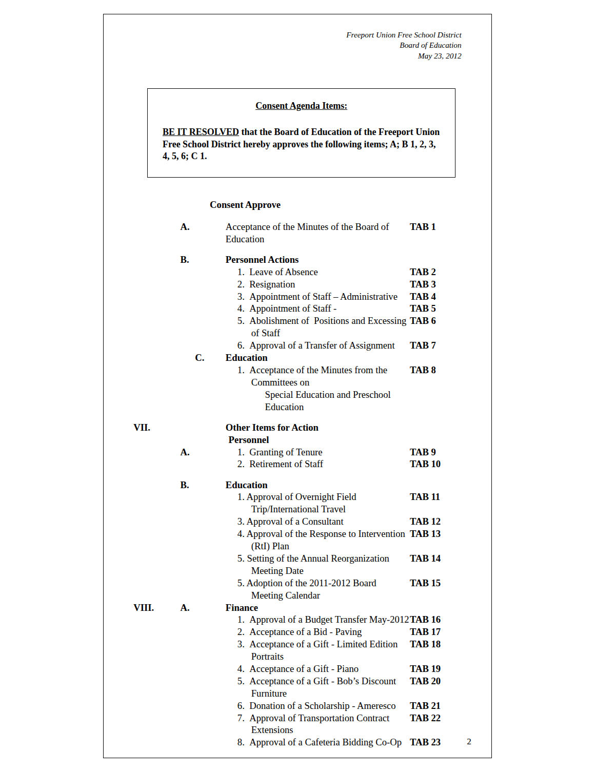Freeport Union Free School District
Board of Education
May 23, 2012
Consent Agenda Items:
BE IT RESOLVED that the Board of Education of the Freeport Union Free School District hereby approves the following items; A; B 1, 2, 3, 4, 5, 6; C 1.
Consent Approve
| | A. | Acceptance of the Minutes of the Board of Education | TAB 1 |
| | B. | Personnel Actions | |
| | | 1. Leave of Absence | TAB 2 |
| | | 2. Resignation | TAB 3 |
| | | 3. Appointment of Staff – Administrative | TAB 4 |
| | | 4. Appointment of Staff - | TAB 5 |
| | | 5. Abolishment of Positions and Excessing of Staff | TAB 6 |
| | | 6. Approval of a Transfer of Assignment | TAB 7 |
| | C. | Education | |
| | | 1. Acceptance of the Minutes from the Committees on Special Education and Preschool Education | TAB 8 |
| VII. | | Other Items for Action | |
| | | Personnel | |
| | A. | 1. Granting of Tenure | TAB 9 |
| | | 2. Retirement of Staff | TAB 10 |
| | B. | Education | |
| | | 1. Approval of Overnight Field Trip/International Travel | TAB 11 |
| | | 3. Approval of a Consultant | TAB 12 |
| | | 4. Approval of the Response to Intervention (RtI) Plan | TAB 13 |
| | | 5. Setting of the Annual Reorganization Meeting Date | TAB 14 |
| | | 5. Adoption of the 2011-2012 Board Meeting Calendar | TAB 15 |
| VIII. | A. | Finance | |
| | | 1. Approval of a Budget Transfer May-2012 | TAB 16 |
| | | 2. Acceptance of a Bid - Paving | TAB 17 |
| | | 3. Acceptance of a Gift - Limited Edition Portraits | TAB 18 |
| | | 4. Acceptance of a Gift - Piano | TAB 19 |
| | | 5. Acceptance of a Gift - Bob’s Discount Furniture | TAB 20 |
| | | 6. Donation of a Scholarship - Ameresco | TAB 21 |
| | | 7. Approval of Transportation Contract Extensions | TAB 22 |
| | | 8. Approval of a Cafeteria Bidding Co-Op | TAB 23 |
2